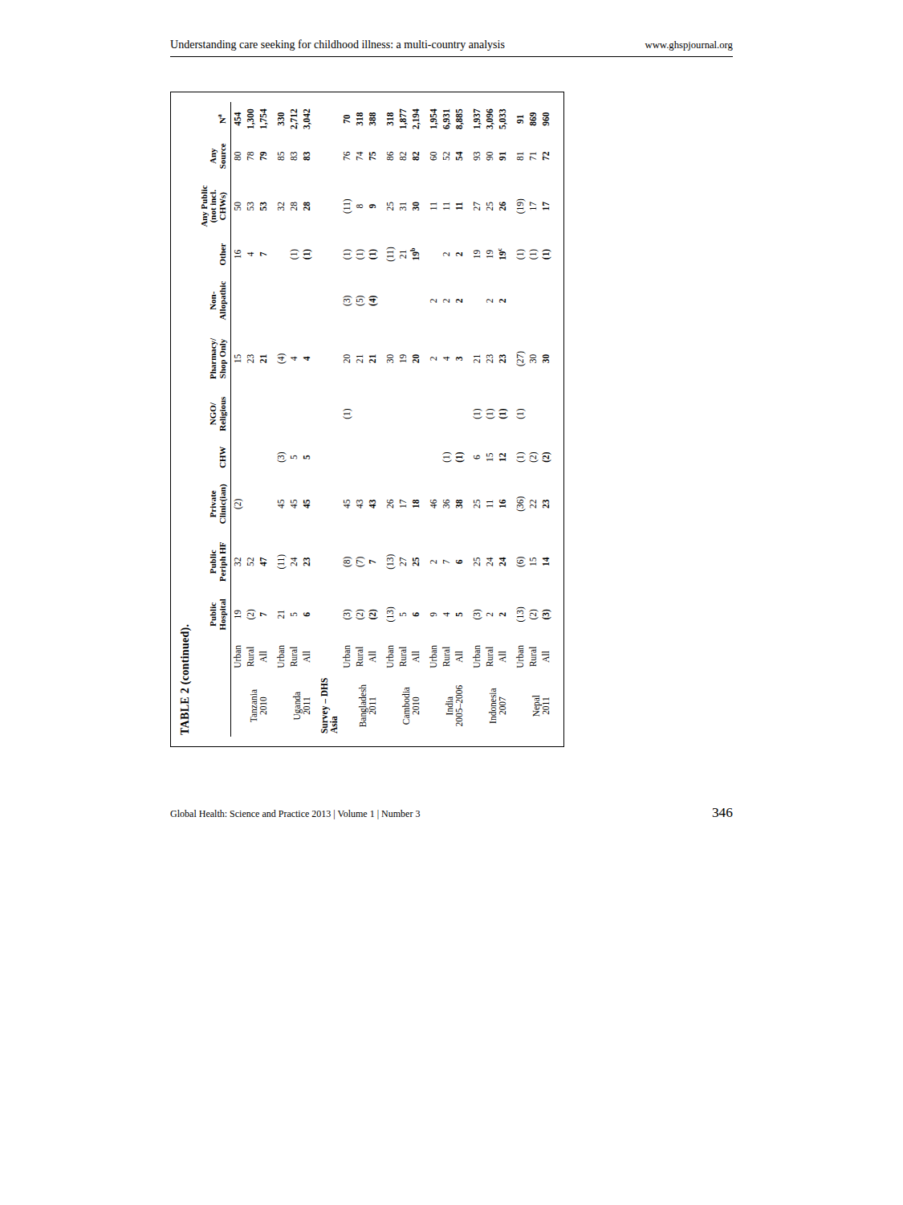Understanding care seeking for childhood illness: a multi-country analysis
www.ghspjournal.org
TABLE 2 (continued).
| | | Public Hospital | Public Periph HF | Private Clinic(ian) | CHW | NGO/ Religious | Pharmacy/ Shop Only | Non- Allopathic | Other | Any Public (not incl. CHWs) | Any Source | N a |
| --- | --- | --- | --- | --- | --- | --- | --- | --- | --- | --- | --- | --- |
| Tanzania 2010 | Urban | 19 | 32 | (2) | | | 15 | | 16 | 50 | 80 | 454 |
| Rural | (2) | 52 | | | | 23 | | 4 | 53 | 78 | 1,300 |
| All | 7 | 47 | | | | 21 | | 7 | 53 | 79 | 1,754 |
| Uganda 2011 | Urban | 21 | (11) | 45 | (3) | | (4) | | | 32 | 85 | 330 |
| Rural | 5 | 24 | 45 | 5 | | 4 | | (1) | 28 | 83 | 2,712 |
| All | 6 | 23 | 45 | 5 | | 4 | | (1) | 28 | 83 | 3,042 |
| Survey – DHS Asia |
| Bangladesh 2011 | Urban | (3) | (8) | 45 | | (1) | 20 | (3) | (1) | (11) | 76 | 70 |
| Rural | (2) | (7) | 43 | | | 21 | (5) | (1) | 8 | 74 | 318 |
| All | (2) | 7 | 43 | | | 21 | (4) | (1) | 9 | 75 | 388 |
| Cambodia 2010 | Urban | (13) | (13) | 26 | | | 30 | | (11) | 25 | 86 | 318 |
| Rural | 5 | 27 | 17 | | | 19 | | 21 | 31 | 82 | 1,877 |
| All | 6 | 25 | 18 | | | 20 | | 19 b | 30 | 82 | 2,194 |
| India 2005–2006 | Urban | 9 | 2 | 46 | | | 2 | 2 | | 11 | 60 | 1,954 |
| Rural | 4 | 7 | 36 | (1) | | 4 | 2 | 2 | 11 | 52 | 6,931 |
| All | 5 | 6 | 38 | (1) | | 3 | 2 | 2 | 11 | 54 | 8,885 |
| Indonesia 2007 | Urban | (3) | 25 | 25 | 6 | (1) | 21 | | 19 | 27 | 93 | 1,937 |
| Rural | 2 | 24 | 11 | 15 | (1) | 23 | 2 | 19 | 25 | 90 | 3,096 |
| All | 2 | 24 | 16 | 12 | (1) | 23 | 2 | 19 c | 26 | 91 | 5,033 |
| Nepal 2011 | Urban | (13) | (6) | (36) | (1) | (1) | (27) | | (1) | (19) | 81 | 91 |
| Rural | (2) | 15 | 22 | (2) | | 30 | | (1) | 17 | 71 | 869 |
| All | (3) | 14 | 23 | (2) | | 30 | | (1) | 17 | 72 | 960 |
Global Health: Science and Practice 2013 | Volume 1 | Number 3
346